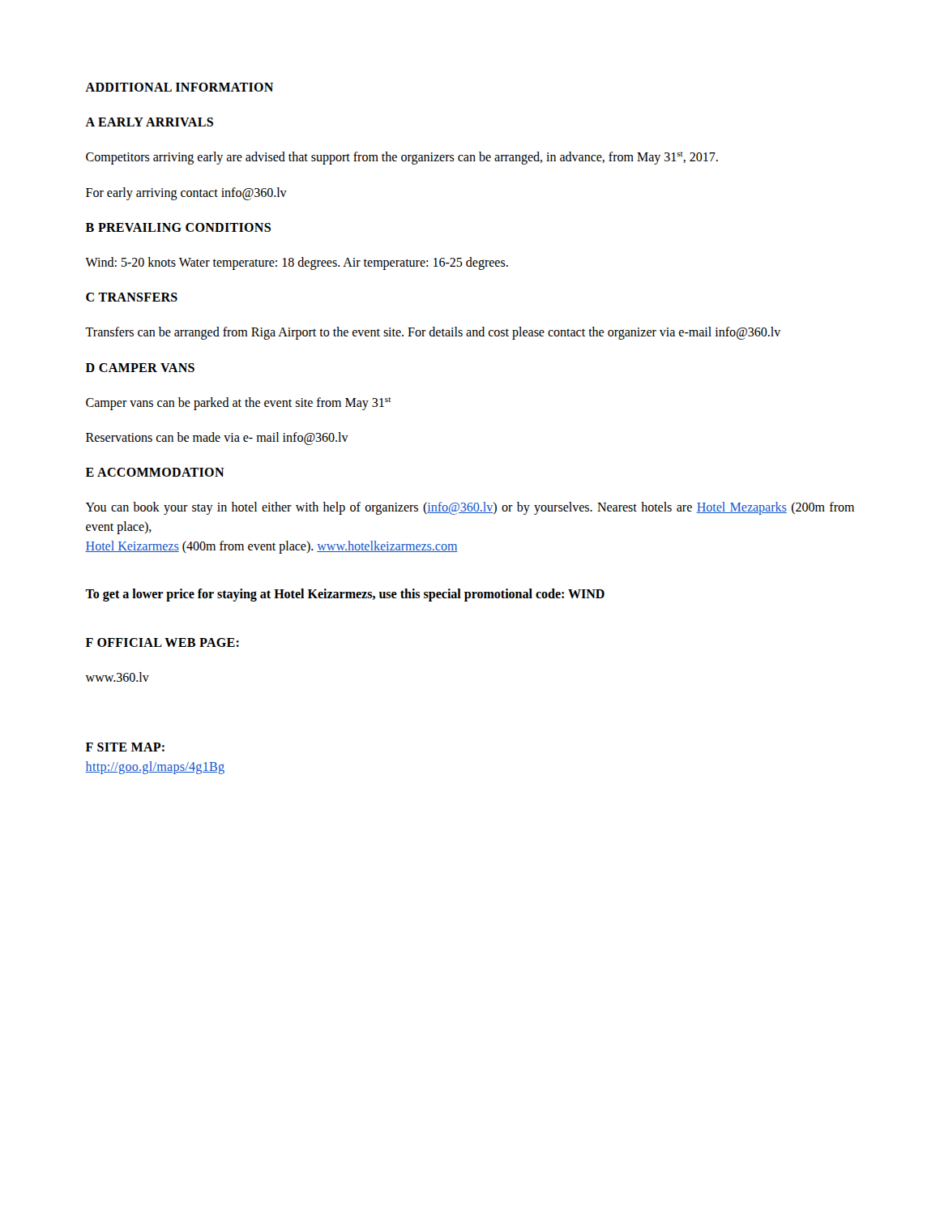ADDITIONAL INFORMATION
A EARLY ARRIVALS
Competitors arriving early are advised that support from the organizers can be arranged, in advance, from May 31st, 2017.
For early arriving contact info@360.lv
B PREVAILING CONDITIONS
Wind: 5-20 knots Water temperature: 18 degrees. Air temperature: 16-25 degrees.
C TRANSFERS
Transfers can be arranged from Riga Airport to the event site. For details and cost please contact the organizer via e-mail info@360.lv
D CAMPER VANS
Camper vans can be parked at the event site from May 31st
Reservations can be made via e- mail info@360.lv
E ACCOMMODATION
You can book your stay in hotel either with help of organizers (info@360.lv) or by yourselves. Nearest hotels are Hotel Mezaparks (200m from event place),
Hotel Keizarmezs (400m from event place). www.hotelkeizarmezs.com
To get a lower price for staying at Hotel Keizarmezs, use this special promotional code: WIND
F OFFICIAL WEB PAGE:
www.360.lv
F SITE MAP:
http://goo.gl/maps/4g1Bg